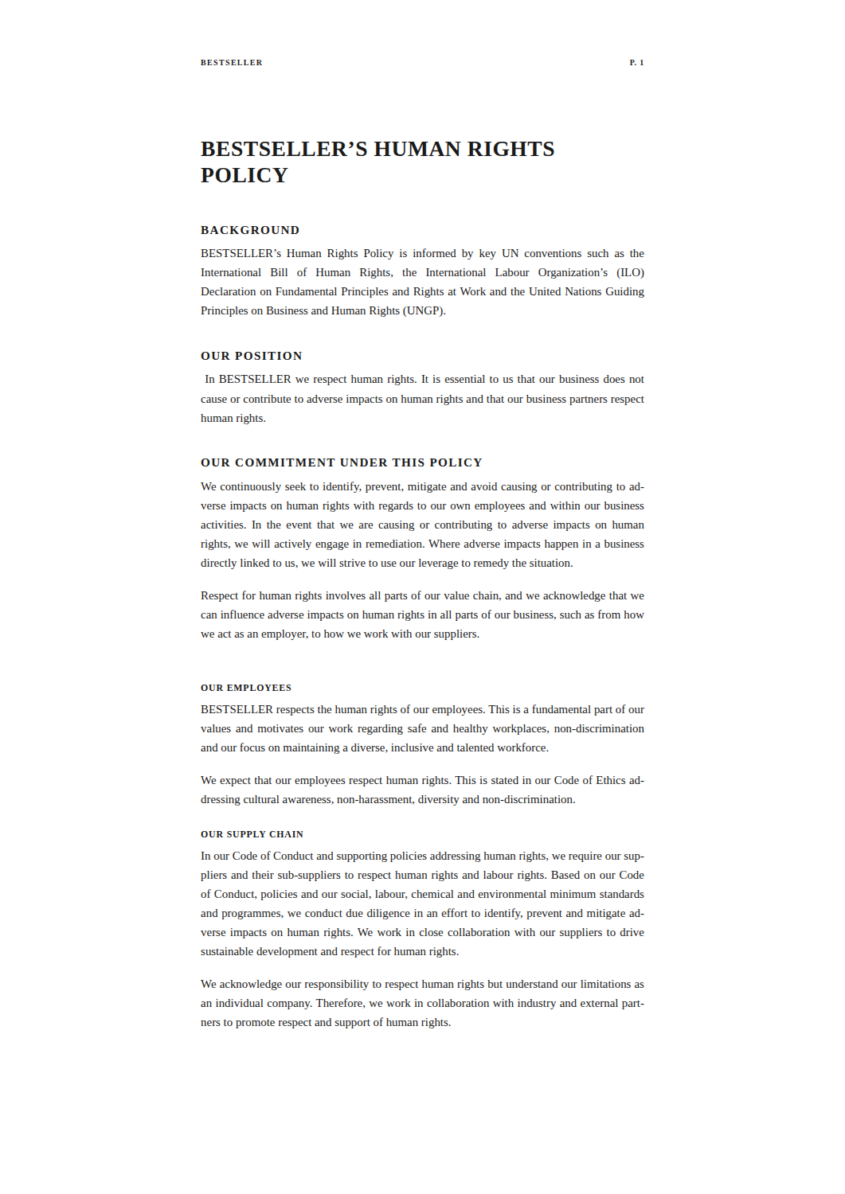Bestseller P. 1
BESTSELLER’S HUMAN RIGHTS POLICY
Background
BESTSELLER’s Human Rights Policy is informed by key UN conventions such as the International Bill of Human Rights, the International Labour Organization’s (ILO) Declaration on Fundamental Principles and Rights at Work and the United Nations Guiding Principles on Business and Human Rights (UNGP).
Our position
In BESTSELLER we respect human rights. It is essential to us that our business does not cause or contribute to adverse impacts on human rights and that our business partners respect human rights.
Our commitment under this policy
We continuously seek to identify, prevent, mitigate and avoid causing or contributing to adverse impacts on human rights with regards to our own employees and within our business activities. In the event that we are causing or contributing to adverse impacts on human rights, we will actively engage in remediation. Where adverse impacts happen in a business directly linked to us, we will strive to use our leverage to remedy the situation.
Respect for human rights involves all parts of our value chain, and we acknowledge that we can influence adverse impacts on human rights in all parts of our business, such as from how we act as an employer, to how we work with our suppliers.
Our employees
BESTSELLER respects the human rights of our employees. This is a fundamental part of our values and motivates our work regarding safe and healthy workplaces, non-discrimination and our focus on maintaining a diverse, inclusive and talented workforce.
We expect that our employees respect human rights. This is stated in our Code of Ethics addressing cultural awareness, non-harassment, diversity and non-discrimination.
Our supply chain
In our Code of Conduct and supporting policies addressing human rights, we require our suppliers and their sub-suppliers to respect human rights and labour rights. Based on our Code of Conduct, policies and our social, labour, chemical and environmental minimum standards and programmes, we conduct due diligence in an effort to identify, prevent and mitigate adverse impacts on human rights. We work in close collaboration with our suppliers to drive sustainable development and respect for human rights.
We acknowledge our responsibility to respect human rights but understand our limitations as an individual company. Therefore, we work in collaboration with industry and external partners to promote respect and support of human rights.